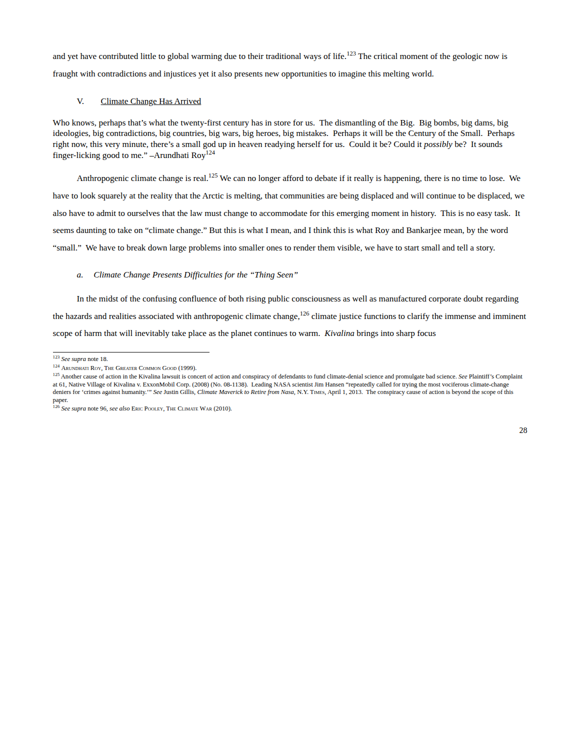and yet have contributed little to global warming due to their traditional ways of life.123 The critical moment of the geologic now is fraught with contradictions and injustices yet it also presents new opportunities to imagine this melting world.
V. Climate Change Has Arrived
Who knows, perhaps that’s what the twenty-first century has in store for us. The dismantling of the Big. Big bombs, big dams, big ideologies, big contradictions, big countries, big wars, big heroes, big mistakes. Perhaps it will be the Century of the Small. Perhaps right now, this very minute, there’s a small god up in heaven readying herself for us. Could it be? Could it possibly be? It sounds finger-licking good to me.” –Arundhati Roy124
Anthropogenic climate change is real.125 We can no longer afford to debate if it really is happening, there is no time to lose. We have to look squarely at the reality that the Arctic is melting, that communities are being displaced and will continue to be displaced, we also have to admit to ourselves that the law must change to accommodate for this emerging moment in history. This is no easy task. It seems daunting to take on “climate change.” But this is what I mean, and I think this is what Roy and Bankarjee mean, by the word “small.” We have to break down large problems into smaller ones to render them visible, we have to start small and tell a story.
a. Climate Change Presents Difficulties for the “Thing Seen”
In the midst of the confusing confluence of both rising public consciousness as well as manufactured corporate doubt regarding the hazards and realities associated with anthropogenic climate change,126 climate justice functions to clarify the immense and imminent scope of harm that will inevitably take place as the planet continues to warm. Kivalina brings into sharp focus
123 See supra note 18.
124 Arundhati Roy, The Greater Common Good (1999).
125 Another cause of action in the Kivalina lawsuit is concert of action and conspiracy of defendants to fund climate-denial science and promulgate bad science. See Plaintiff’s Complaint at 61, Native Village of Kivalina v. ExxonMobil Corp. (2008) (No. 08-1138). Leading NASA scientist Jim Hansen “repeatedly called for trying the most vociferous climate-change deniers for ‘crimes against humanity.’” See Justin Gillis, Climate Maverick to Retire from Nasa, N.Y. Times, April 1, 2013. The conspiracy cause of action is beyond the scope of this paper.
126 See supra note 96, see also Eric Pooley, The Climate War (2010).
28